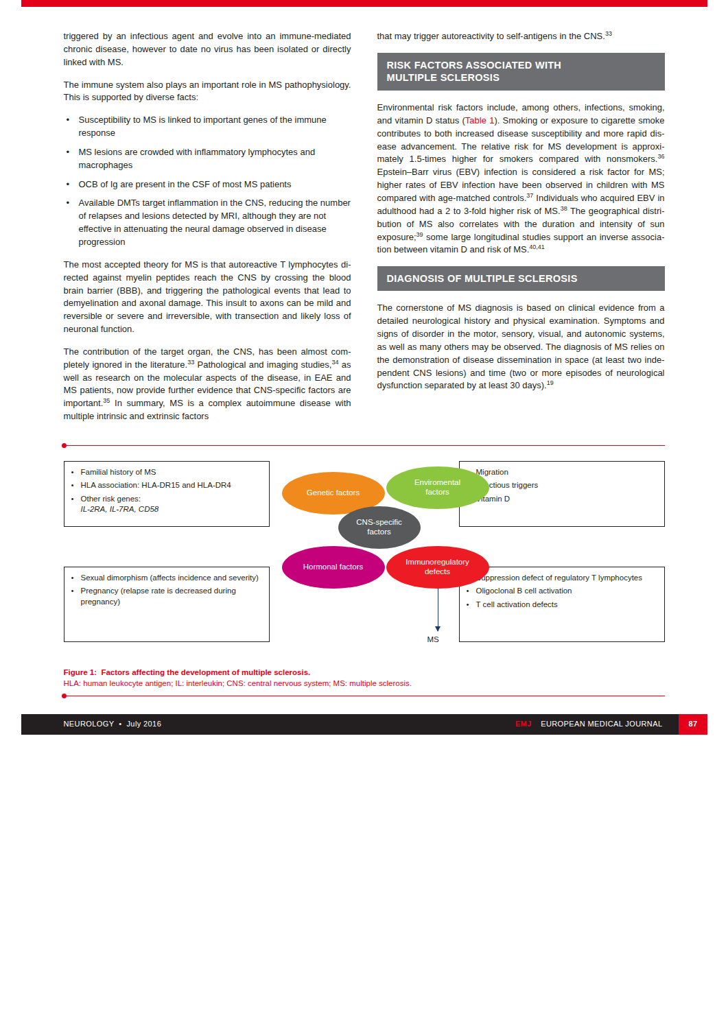triggered by an infectious agent and evolve into an immune-mediated chronic disease, however to date no virus has been isolated or directly linked with MS.
The immune system also plays an important role in MS pathophysiology. This is supported by diverse facts:
Susceptibility to MS is linked to important genes of the immune response
MS lesions are crowded with inflammatory lymphocytes and macrophages
OCB of Ig are present in the CSF of most MS patients
Available DMTs target inflammation in the CNS, reducing the number of relapses and lesions detected by MRI, although they are not effective in attenuating the neural damage observed in disease progression
The most accepted theory for MS is that autoreactive T lymphocytes directed against myelin peptides reach the CNS by crossing the blood brain barrier (BBB), and triggering the pathological events that lead to demyelination and axonal damage. This insult to axons can be mild and reversible or severe and irreversible, with transection and likely loss of neuronal function.
The contribution of the target organ, the CNS, has been almost completely ignored in the literature.33 Pathological and imaging studies,34 as well as research on the molecular aspects of the disease, in EAE and MS patients, now provide further evidence that CNS-specific factors are important.35 In summary, MS is a complex autoimmune disease with multiple intrinsic and extrinsic factors
that may trigger autoreactivity to self-antigens in the CNS.33
RISK FACTORS ASSOCIATED WITH
MULTIPLE SCLEROSIS
Environmental risk factors include, among others, infections, smoking, and vitamin D status (Table 1). Smoking or exposure to cigarette smoke contributes to both increased disease susceptibility and more rapid disease advancement. The relative risk for MS development is approximately 1.5-times higher for smokers compared with nonsmokers.36 Epstein–Barr virus (EBV) infection is considered a risk factor for MS; higher rates of EBV infection have been observed in children with MS compared with age-matched controls.37 Individuals who acquired EBV in adulthood had a 2 to 3-fold higher risk of MS.38 The geographical distribution of MS also correlates with the duration and intensity of sun exposure;39 some large longitudinal studies support an inverse association between vitamin D and risk of MS.40,41
DIAGNOSIS OF MULTIPLE SCLEROSIS
The cornerstone of MS diagnosis is based on clinical evidence from a detailed neurological history and physical examination. Symptoms and signs of disorder in the motor, sensory, visual, and autonomic systems, as well as many others may be observed. The diagnosis of MS relies on the demonstration of disease dissemination in space (at least two independent CNS lesions) and time (two or more episodes of neurological dysfunction separated by at least 30 days).19
Familial history of MS
HLA association: HLA-DR15 and HLA-DR4
Other risk genes:
IL-2RA, IL-7RA, CD58
Migration
Infectious triggers
Vitamin D
Sexual dimorphism (affects incidence and severity)
Pregnancy (relapse rate is decreased during pregnancy)
Suppression defect of regulatory T lymphocytes
Oligoclonal B cell activation
T cell activation defects
Genetic factors
Enviromental
factors
CNS-specific
factors
Hormonal factors
Immunoregulatory
defects
MS
Figure 1: Factors affecting the development of multiple sclerosis.
HLA: human leukocyte antigen; IL: interleukin; CNS: central nervous system; MS: multiple sclerosis.
NEUROLOGY • July 2016
EMJ EUROPEAN MEDICAL JOURNAL 87